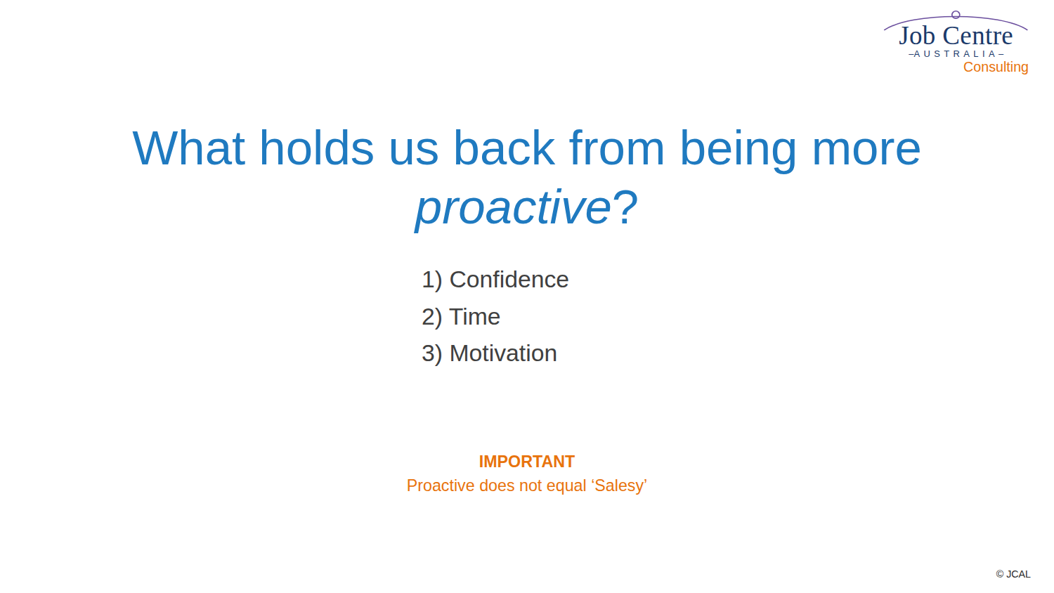Job Centre
–AUSTRALIA–
Consulting
What holds us back from being more proactive?
1) Confidence
2) Time
3) Motivation
IMPORTANT
Proactive does not equal ‘Salesy’
© JCAL